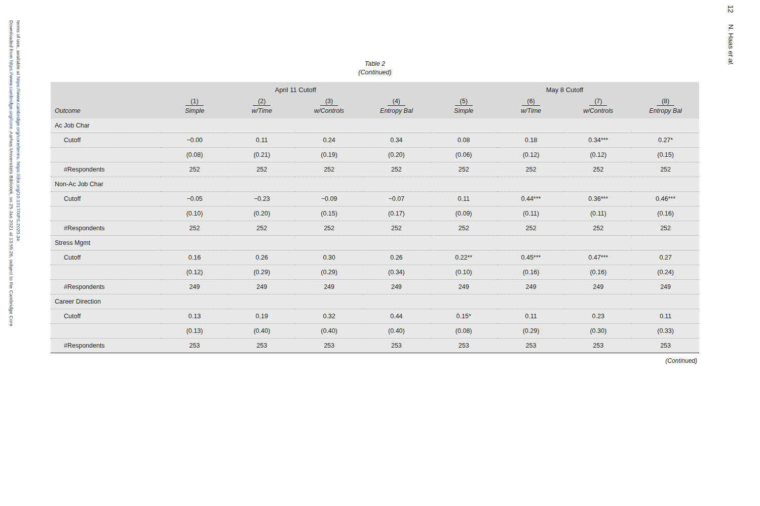Downloaded from https://www.cambridge.org/core. Aarhus Universitets Bibliotek, on 25 Jan 2021 at 13:55:26, subject to the Cambridge Core
terms of use, available at https://www.cambridge.org/core/terms. https://doi.org/10.1017/XPS.2020.34
12
N. Haas et al.
Table 2
(Continued)
| | April 11 Cutoff | May 8 Cutoff |
| --- | --- | --- |
| | (1) | (2) | (3) | (4) | (5) | (6) | (7) | (8) |
| Outcome | Simple | w/Time | w/Controls | Entropy Bal | Simple | w/Time | w/Controls | Entropy Bal |
| Ac Job Char |
| Cutoff | −0.00 | 0.11 | 0.24 | 0.34 | 0.08 | 0.18 | 0.34*** | 0.27* |
| | (0.08) | (0.21) | (0.19) | (0.20) | (0.06) | (0.12) | (0.12) | (0.15) |
| #Respondents | 252 | 252 | 252 | 252 | 252 | 252 | 252 | 252 |
| Non-Ac Job Char |
| Cutoff | −0.05 | −0.23 | −0.09 | −0.07 | 0.11 | 0.44*** | 0.36*** | 0.46*** |
| | (0.10) | (0.20) | (0.15) | (0.17) | (0.09) | (0.11) | (0.11) | (0.16) |
| #Respondents | 252 | 252 | 252 | 252 | 252 | 252 | 252 | 252 |
| Stress Mgmt |
| Cutoff | 0.16 | 0.26 | 0.30 | 0.26 | 0.22** | 0.45*** | 0.47*** | 0.27 |
| | (0.12) | (0.29) | (0.29) | (0.34) | (0.10) | (0.16) | (0.16) | (0.24) |
| #Respondents | 249 | 249 | 249 | 249 | 249 | 249 | 249 | 249 |
| Career Direction |
| Cutoff | 0.13 | 0.19 | 0.32 | 0.44 | 0.15* | 0.11 | 0.23 | 0.11 |
| | (0.13) | (0.40) | (0.40) | (0.40) | (0.08) | (0.29) | (0.30) | (0.33) |
| #Respondents | 253 | 253 | 253 | 253 | 253 | 253 | 253 | 253 |
(Continued)